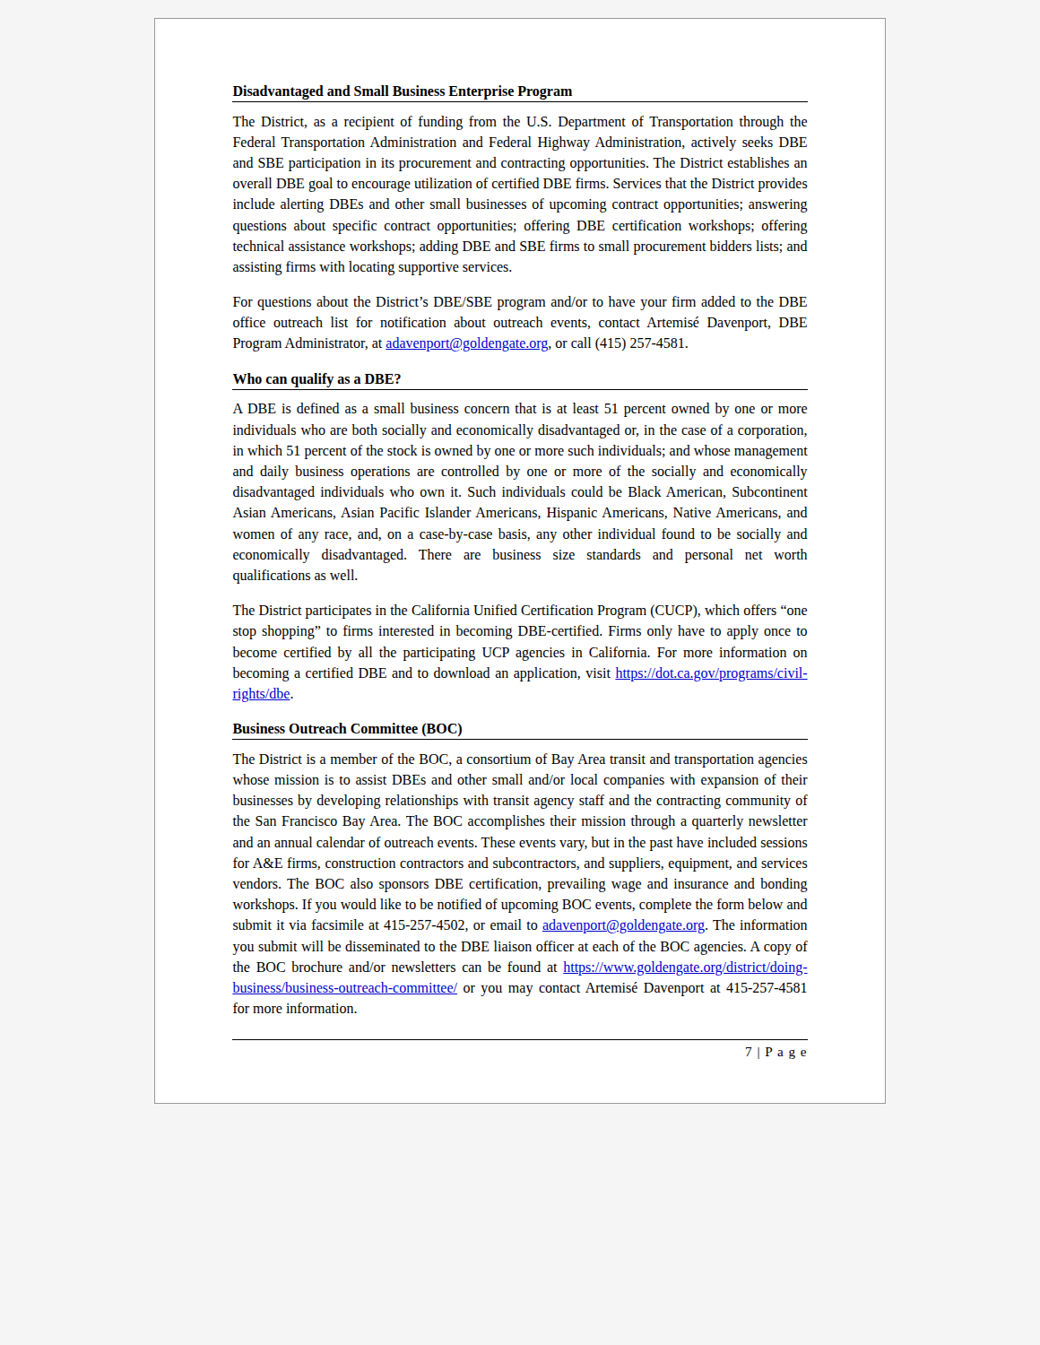Disadvantaged and Small Business Enterprise Program
The District, as a recipient of funding from the U.S. Department of Transportation through the Federal Transportation Administration and Federal Highway Administration, actively seeks DBE and SBE participation in its procurement and contracting opportunities. The District establishes an overall DBE goal to encourage utilization of certified DBE firms. Services that the District provides include alerting DBEs and other small businesses of upcoming contract opportunities; answering questions about specific contract opportunities; offering DBE certification workshops; offering technical assistance workshops; adding DBE and SBE firms to small procurement bidders lists; and assisting firms with locating supportive services.
For questions about the District’s DBE/SBE program and/or to have your firm added to the DBE office outreach list for notification about outreach events, contact Artemisé Davenport, DBE Program Administrator, at adavenport@goldengate.org, or call (415) 257-4581.
Who can qualify as a DBE?
A DBE is defined as a small business concern that is at least 51 percent owned by one or more individuals who are both socially and economically disadvantaged or, in the case of a corporation, in which 51 percent of the stock is owned by one or more such individuals; and whose management and daily business operations are controlled by one or more of the socially and economically disadvantaged individuals who own it. Such individuals could be Black American, Subcontinent Asian Americans, Asian Pacific Islander Americans, Hispanic Americans, Native Americans, and women of any race, and, on a case-by-case basis, any other individual found to be socially and economically disadvantaged. There are business size standards and personal net worth qualifications as well.
The District participates in the California Unified Certification Program (CUCP), which offers “one stop shopping” to firms interested in becoming DBE-certified. Firms only have to apply once to become certified by all the participating UCP agencies in California. For more information on becoming a certified DBE and to download an application, visit https://dot.ca.gov/programs/civil-rights/dbe.
Business Outreach Committee (BOC)
The District is a member of the BOC, a consortium of Bay Area transit and transportation agencies whose mission is to assist DBEs and other small and/or local companies with expansion of their businesses by developing relationships with transit agency staff and the contracting community of the San Francisco Bay Area. The BOC accomplishes their mission through a quarterly newsletter and an annual calendar of outreach events. These events vary, but in the past have included sessions for A&E firms, construction contractors and subcontractors, and suppliers, equipment, and services vendors. The BOC also sponsors DBE certification, prevailing wage and insurance and bonding workshops. If you would like to be notified of upcoming BOC events, complete the form below and submit it via facsimile at 415-257-4502, or email to adavenport@goldengate.org. The information you submit will be disseminated to the DBE liaison officer at each of the BOC agencies. A copy of the BOC brochure and/or newsletters can be found at https://www.goldengate.org/district/doing-business/business-outreach-committee/ or you may contact Artemisé Davenport at 415-257-4581 for more information.
7 | P a g e